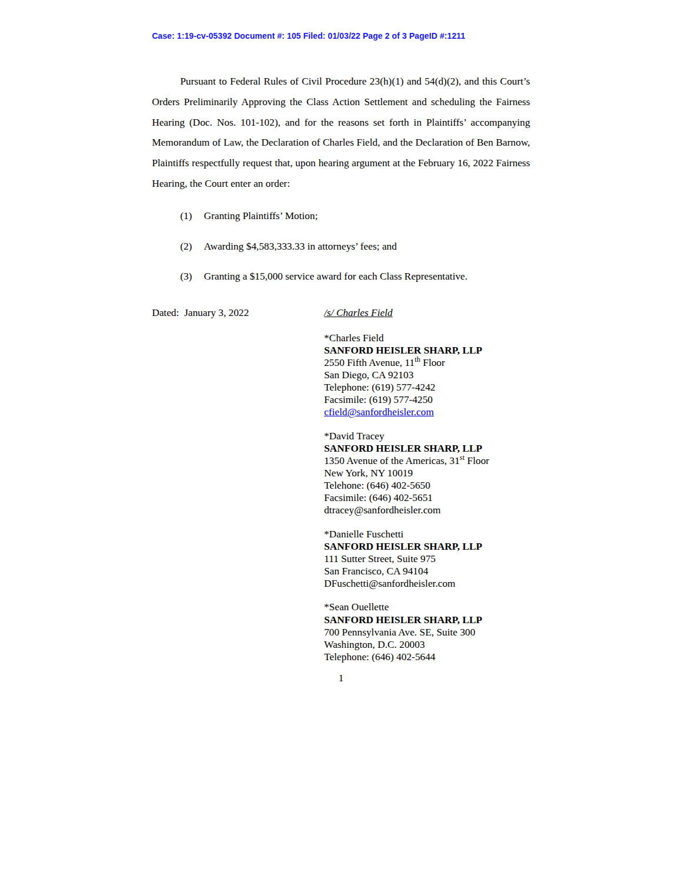Case: 1:19-cv-05392 Document #: 105 Filed: 01/03/22 Page 2 of 3 PageID #:1211
Pursuant to Federal Rules of Civil Procedure 23(h)(1) and 54(d)(2), and this Court’s Orders Preliminarily Approving the Class Action Settlement and scheduling the Fairness Hearing (Doc. Nos. 101-102), and for the reasons set forth in Plaintiffs’ accompanying Memorandum of Law, the Declaration of Charles Field, and the Declaration of Ben Barnow, Plaintiffs respectfully request that, upon hearing argument at the February 16, 2022 Fairness Hearing, the Court enter an order:
(1) Granting Plaintiffs’ Motion;
(2) Awarding $4,583,333.33 in attorneys’ fees; and
(3) Granting a $15,000 service award for each Class Representative.
Dated: January 3, 2022
/s/ Charles Field
*Charles Field
SANFORD HEISLER SHARP, LLP
2550 Fifth Avenue, 11th Floor
San Diego, CA 92103
Telephone: (619) 577-4242
Facsimile: (619) 577-4250
cfield@sanfordheisler.com
*David Tracey
SANFORD HEISLER SHARP, LLP
1350 Avenue of the Americas, 31st Floor
New York, NY 10019
Telehone: (646) 402-5650
Facsimile: (646) 402-5651
dtracey@sanfordheisler.com
*Danielle Fuschetti
SANFORD HEISLER SHARP, LLP
111 Sutter Street, Suite 975
San Francisco, CA 94104
DFuschetti@sanfordheisler.com
*Sean Ouellette
SANFORD HEISLER SHARP, LLP
700 Pennsylvania Ave. SE, Suite 300
Washington, D.C. 20003
Telephone: (646) 402-5644
1